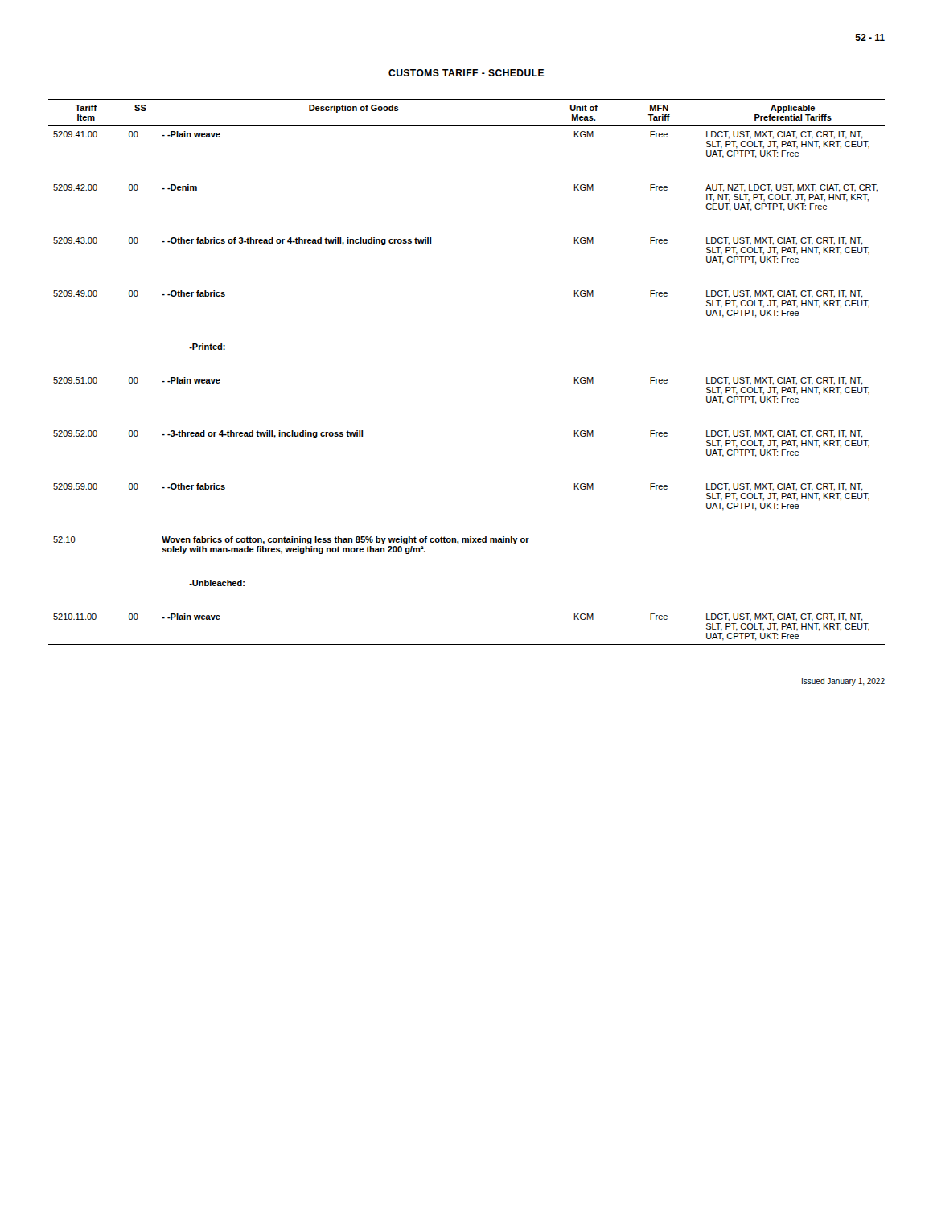52 - 11
CUSTOMS TARIFF - SCHEDULE
| Tariff Item | SS | Description of Goods | Unit of Meas. | MFN Tariff | Applicable Preferential Tariffs |
| --- | --- | --- | --- | --- | --- |
| 5209.41.00 | 00 | - -Plain weave | KGM | Free | LDCT, UST, MXT, CIAT, CT, CRT, IT, NT, SLT, PT, COLT, JT, PAT, HNT, KRT, CEUT, UAT, CPTPT, UKT: Free |
| 5209.42.00 | 00 | - -Denim | KGM | Free | AUT, NZT, LDCT, UST, MXT, CIAT, CT, CRT, IT, NT, SLT, PT, COLT, JT, PAT, HNT, KRT, CEUT, UAT, CPTPT, UKT: Free |
| 5209.43.00 | 00 | - -Other fabrics of 3-thread or 4-thread twill, including cross twill | KGM | Free | LDCT, UST, MXT, CIAT, CT, CRT, IT, NT, SLT, PT, COLT, JT, PAT, HNT, KRT, CEUT, UAT, CPTPT, UKT: Free |
| 5209.49.00 | 00 | - -Other fabrics | KGM | Free | LDCT, UST, MXT, CIAT, CT, CRT, IT, NT, SLT, PT, COLT, JT, PAT, HNT, KRT, CEUT, UAT, CPTPT, UKT: Free |
| | | -Printed: | | | |
| 5209.51.00 | 00 | - -Plain weave | KGM | Free | LDCT, UST, MXT, CIAT, CT, CRT, IT, NT, SLT, PT, COLT, JT, PAT, HNT, KRT, CEUT, UAT, CPTPT, UKT: Free |
| 5209.52.00 | 00 | - -3-thread or 4-thread twill, including cross twill | KGM | Free | LDCT, UST, MXT, CIAT, CT, CRT, IT, NT, SLT, PT, COLT, JT, PAT, HNT, KRT, CEUT, UAT, CPTPT, UKT: Free |
| 5209.59.00 | 00 | - -Other fabrics | KGM | Free | LDCT, UST, MXT, CIAT, CT, CRT, IT, NT, SLT, PT, COLT, JT, PAT, HNT, KRT, CEUT, UAT, CPTPT, UKT: Free |
| 52.10 | | Woven fabrics of cotton, containing less than 85% by weight of cotton, mixed mainly or solely with man-made fibres, weighing not more than 200 g/m². | | | |
| | | -Unbleached: | | | |
| 5210.11.00 | 00 | - -Plain weave | KGM | Free | LDCT, UST, MXT, CIAT, CT, CRT, IT, NT, SLT, PT, COLT, JT, PAT, HNT, KRT, CEUT, UAT, CPTPT, UKT: Free |
Issued January 1, 2022